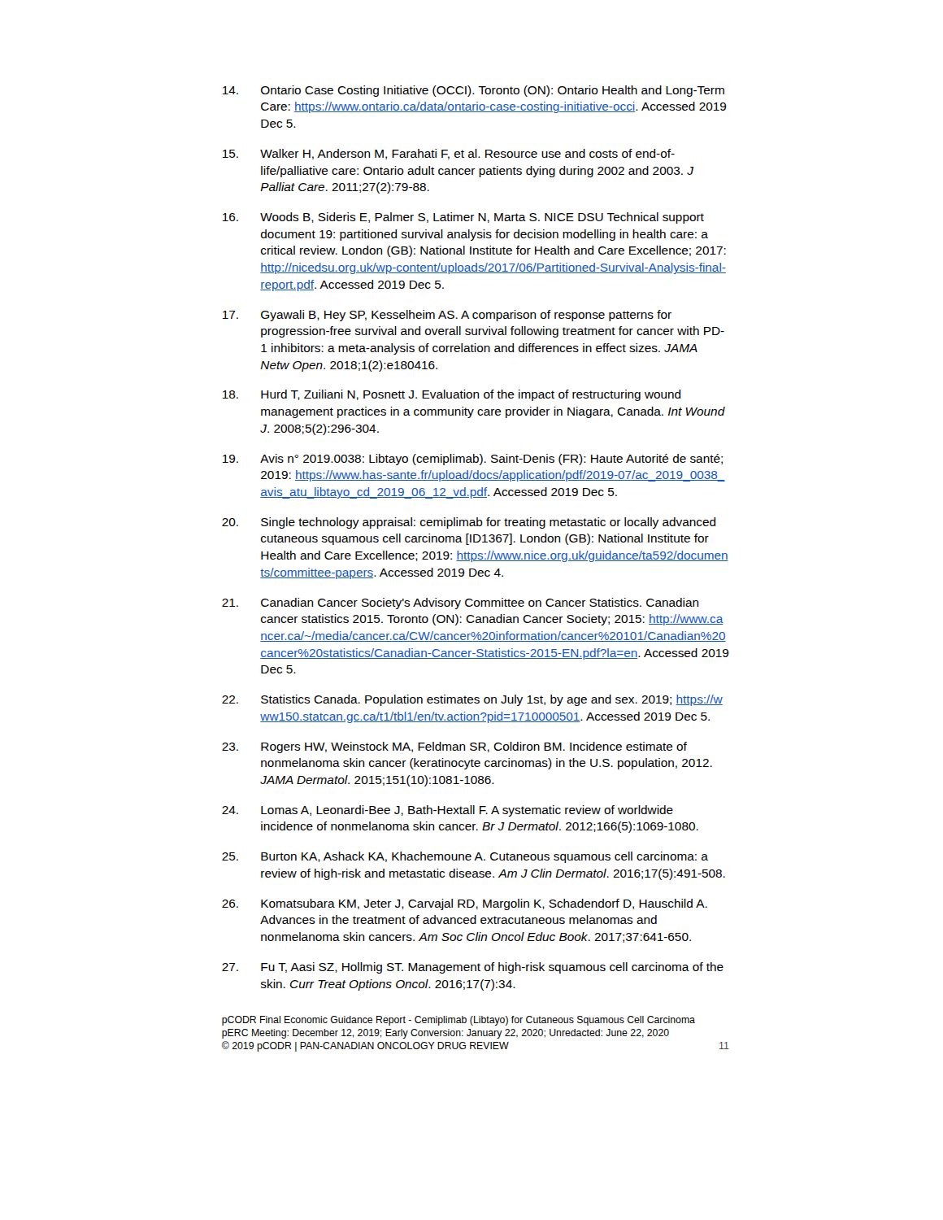14. Ontario Case Costing Initiative (OCCI). Toronto (ON): Ontario Health and Long-Term Care: https://www.ontario.ca/data/ontario-case-costing-initiative-occi. Accessed 2019 Dec 5.
15. Walker H, Anderson M, Farahati F, et al. Resource use and costs of end-of-life/palliative care: Ontario adult cancer patients dying during 2002 and 2003. J Palliat Care. 2011;27(2):79-88.
16. Woods B, Sideris E, Palmer S, Latimer N, Marta S. NICE DSU Technical support document 19: partitioned survival analysis for decision modelling in health care: a critical review. London (GB): National Institute for Health and Care Excellence; 2017: http://nicedsu.org.uk/wp-content/uploads/2017/06/Partitioned-Survival-Analysis-final-report.pdf. Accessed 2019 Dec 5.
17. Gyawali B, Hey SP, Kesselheim AS. A comparison of response patterns for progression-free survival and overall survival following treatment for cancer with PD-1 inhibitors: a meta-analysis of correlation and differences in effect sizes. JAMA Netw Open. 2018;1(2):e180416.
18. Hurd T, Zuiliani N, Posnett J. Evaluation of the impact of restructuring wound management practices in a community care provider in Niagara, Canada. Int Wound J. 2008;5(2):296-304.
19. Avis n° 2019.0038: Libtayo (cemiplimab). Saint-Denis (FR): Haute Autorité de santé; 2019: https://www.has-sante.fr/upload/docs/application/pdf/2019-07/ac_2019_0038_avis_atu_libtayo_cd_2019_06_12_vd.pdf. Accessed 2019 Dec 5.
20. Single technology appraisal: cemiplimab for treating metastatic or locally advanced cutaneous squamous cell carcinoma [ID1367]. London (GB): National Institute for Health and Care Excellence; 2019: https://www.nice.org.uk/guidance/ta592/documents/committee-papers. Accessed 2019 Dec 4.
21. Canadian Cancer Society's Advisory Committee on Cancer Statistics. Canadian cancer statistics 2015. Toronto (ON): Canadian Cancer Society; 2015: http://www.cancer.ca/~/media/cancer.ca/CW/cancer%20information/cancer%20101/Canadian%20cancer%20statistics/Canadian-Cancer-Statistics-2015-EN.pdf?la=en. Accessed 2019 Dec 5.
22. Statistics Canada. Population estimates on July 1st, by age and sex. 2019; https://www150.statcan.gc.ca/t1/tbl1/en/tv.action?pid=1710000501. Accessed 2019 Dec 5.
23. Rogers HW, Weinstock MA, Feldman SR, Coldiron BM. Incidence estimate of nonmelanoma skin cancer (keratinocyte carcinomas) in the U.S. population, 2012. JAMA Dermatol. 2015;151(10):1081-1086.
24. Lomas A, Leonardi-Bee J, Bath-Hextall F. A systematic review of worldwide incidence of nonmelanoma skin cancer. Br J Dermatol. 2012;166(5):1069-1080.
25. Burton KA, Ashack KA, Khachemoune A. Cutaneous squamous cell carcinoma: a review of high-risk and metastatic disease. Am J Clin Dermatol. 2016;17(5):491-508.
26. Komatsubara KM, Jeter J, Carvajal RD, Margolin K, Schadendorf D, Hauschild A. Advances in the treatment of advanced extracutaneous melanomas and nonmelanoma skin cancers. Am Soc Clin Oncol Educ Book. 2017;37:641-650.
27. Fu T, Aasi SZ, Hollmig ST. Management of high-risk squamous cell carcinoma of the skin. Curr Treat Options Oncol. 2016;17(7):34.
pCODR Final Economic Guidance Report - Cemiplimab (Libtayo) for Cutaneous Squamous Cell Carcinoma pERC Meeting: December 12, 2019; Early Conversion: January 22, 2020; Unredacted: June 22, 2020 © 2019 pCODR | PAN-CANADIAN ONCOLOGY DRUG REVIEW 11